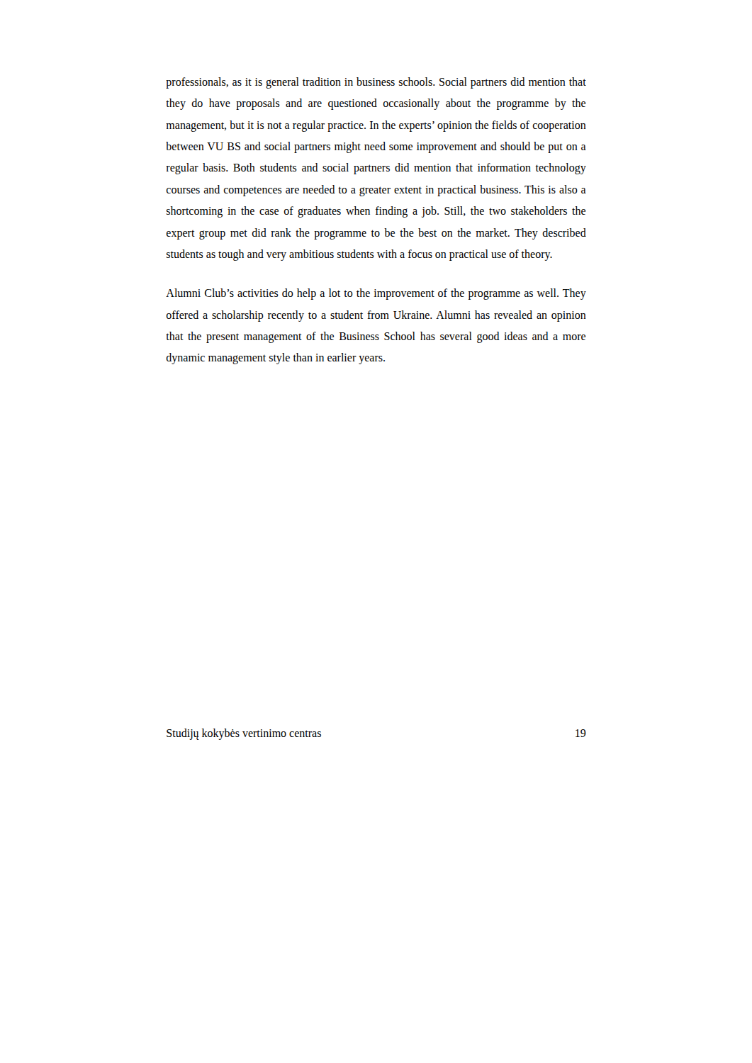professionals, as it is general tradition in business schools. Social partners did mention that they do have proposals and are questioned occasionally about the programme by the management, but it is not a regular practice. In the experts’ opinion the fields of cooperation between VU BS and social partners might need some improvement and should be put on a regular basis. Both students and social partners did mention that information technology courses and competences are needed to a greater extent in practical business. This is also a shortcoming in the case of graduates when finding a job. Still, the two stakeholders the expert group met did rank the programme to be the best on the market. They described students as tough and very ambitious students with a focus on practical use of theory.
Alumni Club’s activities do help a lot to the improvement of the programme as well. They offered a scholarship recently to a student from Ukraine. Alumni has revealed an opinion that the present management of the Business School has several good ideas and a more dynamic management style than in earlier years.
Studijų kokybės vertinimo centras 19